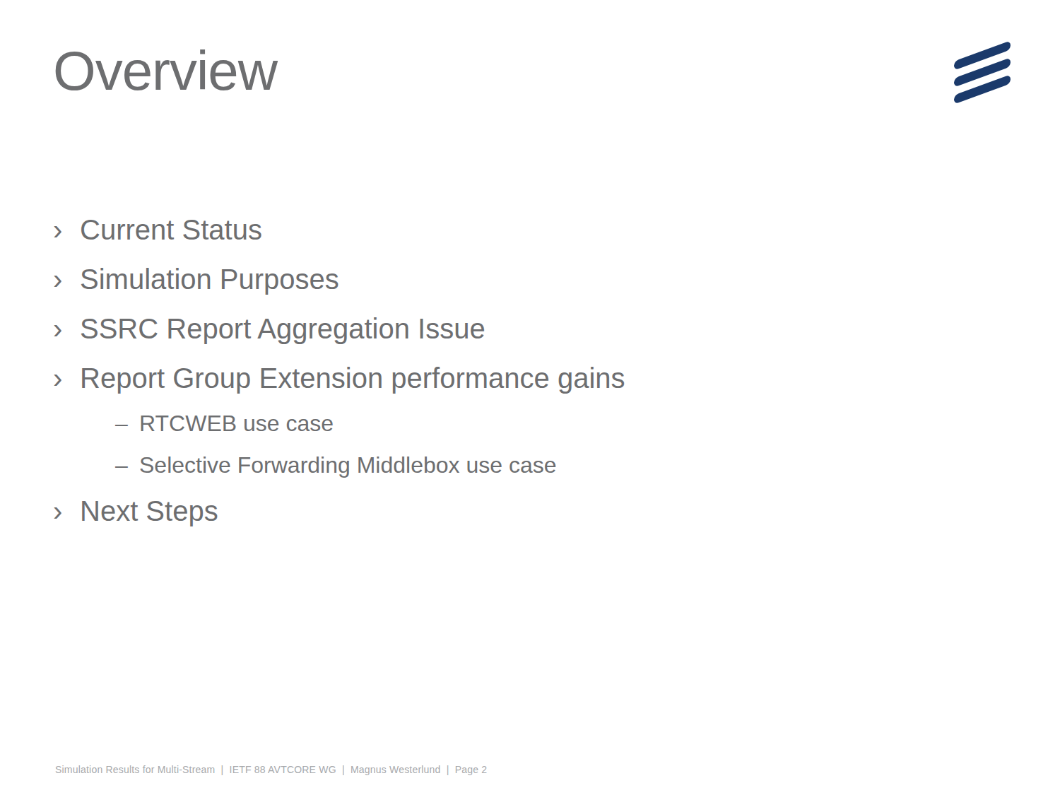Overview
Current Status
Simulation Purposes
SSRC Report Aggregation Issue
Report Group Extension performance gains
RTCWEB use case
Selective Forwarding Middlebox use case
Next Steps
Simulation Results for Multi-Stream | IETF 88 AVTCORE WG | Magnus Westerlund | Page 2